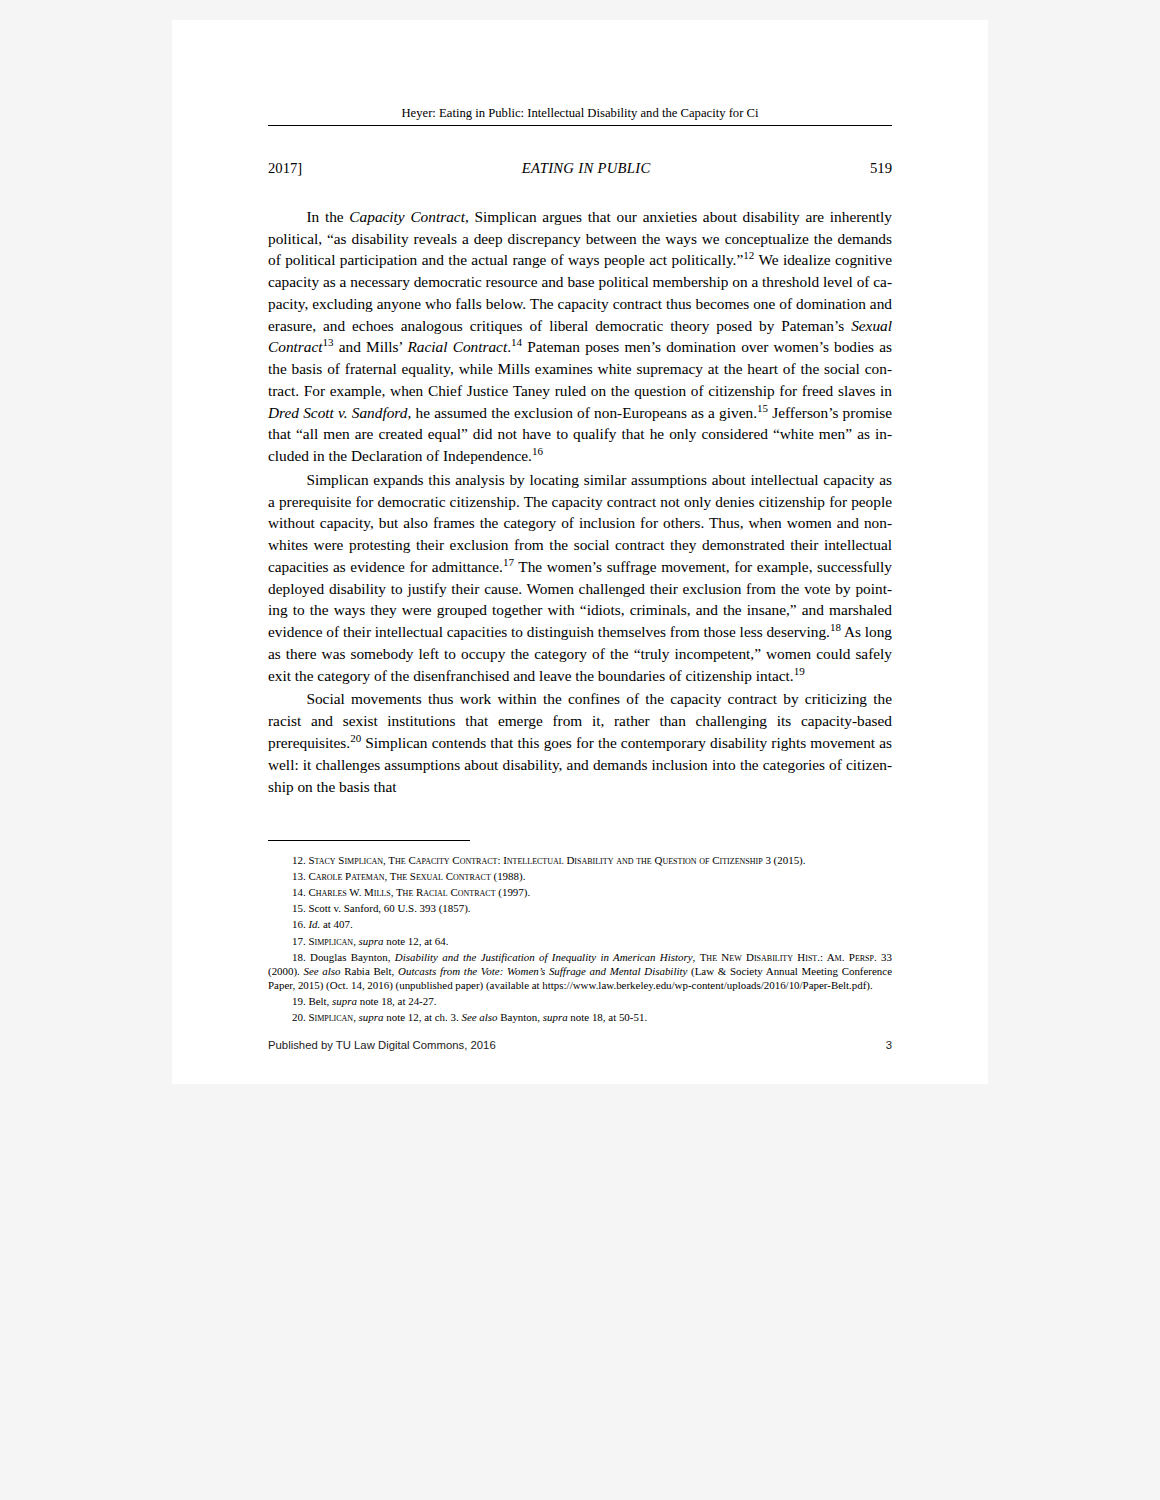Heyer: Eating in Public: Intellectual Disability and the Capacity for Ci
2017] EATING IN PUBLIC 519
In the Capacity Contract, Simplican argues that our anxieties about disability are inherently political, “as disability reveals a deep discrepancy between the ways we conceptualize the demands of political participation and the actual range of ways people act politically.”12 We idealize cognitive capacity as a necessary democratic resource and base political membership on a threshold level of capacity, excluding anyone who falls below. The capacity contract thus becomes one of domination and erasure, and echoes analogous critiques of liberal democratic theory posed by Pateman’s Sexual Contract13 and Mills’ Racial Contract.14 Pateman poses men’s domination over women’s bodies as the basis of fraternal equality, while Mills examines white supremacy at the heart of the social contract. For example, when Chief Justice Taney ruled on the question of citizenship for freed slaves in Dred Scott v. Sandford, he assumed the exclusion of non-Europeans as a given.15 Jefferson’s promise that “all men are created equal” did not have to qualify that he only considered “white men” as included in the Declaration of Independence.16
Simplican expands this analysis by locating similar assumptions about intellectual capacity as a prerequisite for democratic citizenship. The capacity contract not only denies citizenship for people without capacity, but also frames the category of inclusion for others. Thus, when women and non-whites were protesting their exclusion from the social contract they demonstrated their intellectual capacities as evidence for admittance.17 The women’s suffrage movement, for example, successfully deployed disability to justify their cause. Women challenged their exclusion from the vote by pointing to the ways they were grouped together with “idiots, criminals, and the insane,” and marshaled evidence of their intellectual capacities to distinguish themselves from those less deserving.18 As long as there was somebody left to occupy the category of the “truly incompetent,” women could safely exit the category of the disenfranchised and leave the boundaries of citizenship intact.19
Social movements thus work within the confines of the capacity contract by criticizing the racist and sexist institutions that emerge from it, rather than challenging its capacity-based prerequisites.20 Simplican contends that this goes for the contemporary disability rights movement as well: it challenges assumptions about disability, and demands inclusion into the categories of citizenship on the basis that
12. Stacy Simplican, The Capacity Contract: Intellectual Disability and the Question of Citizenship 3 (2015).
13. Carole Pateman, The Sexual Contract (1988).
14. Charles W. Mills, The Racial Contract (1997).
15. Scott v. Sanford, 60 U.S. 393 (1857).
16. Id. at 407.
17. Simplican, supra note 12, at 64.
18. Douglas Baynton, Disability and the Justification of Inequality in American History, The New Disability Hist.: Am. Persp. 33 (2000). See also Rabia Belt, Outcasts from the Vote: Women’s Suffrage and Mental Disability (Law & Society Annual Meeting Conference Paper, 2015) (Oct. 14, 2016) (unpublished paper) (available at https://www.law.berkeley.edu/wp-content/uploads/2016/10/Paper-Belt.pdf).
19. Belt, supra note 18, at 24-27.
20. Simplican, supra note 12, at ch. 3. See also Baynton, supra note 18, at 50-51.
Published by TU Law Digital Commons, 2016 3